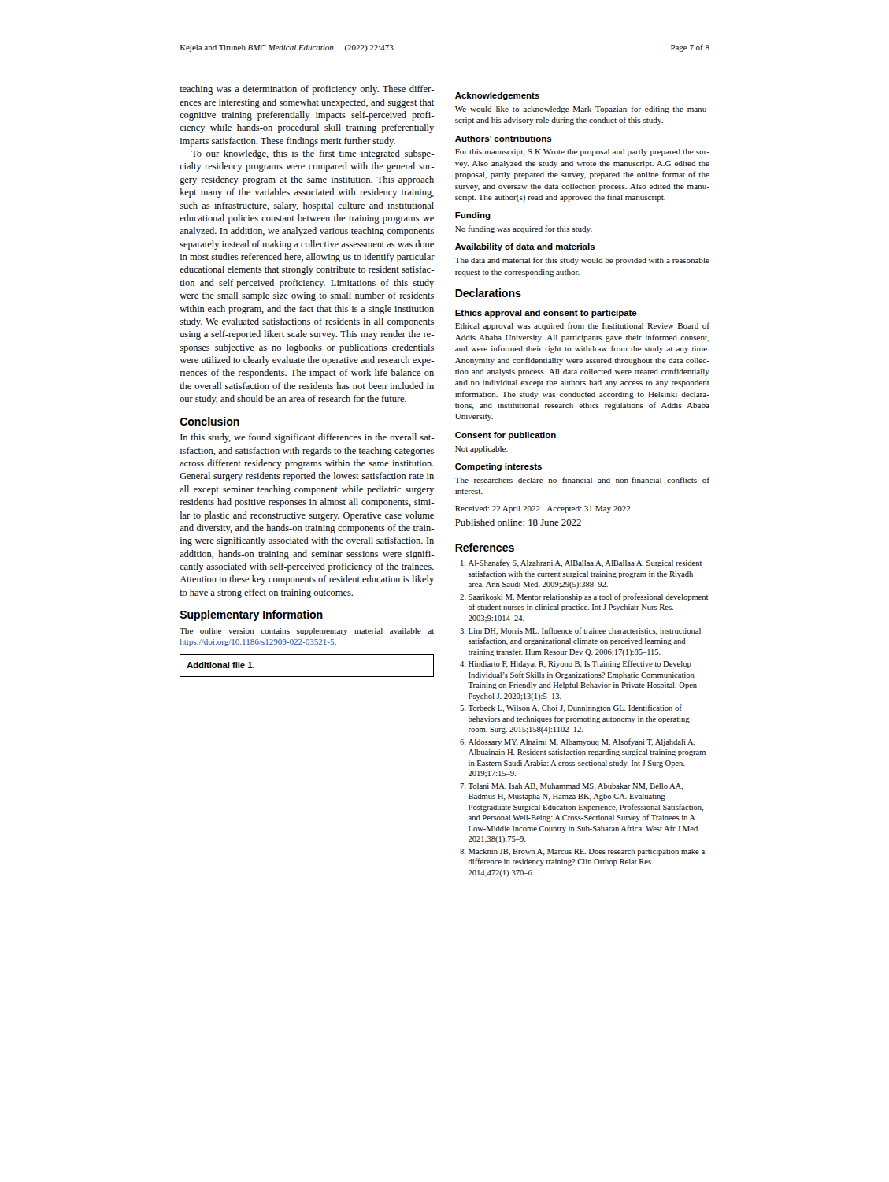Kejela and Tiruneh BMC Medical Education (2022) 22:473
Page 7 of 8
teaching was a determination of proficiency only. These differences are interesting and somewhat unexpected, and suggest that cognitive training preferentially impacts self-perceived proficiency while hands-on procedural skill training preferentially imparts satisfaction. These findings merit further study.
To our knowledge, this is the first time integrated subspecialty residency programs were compared with the general surgery residency program at the same institution. This approach kept many of the variables associated with residency training, such as infrastructure, salary, hospital culture and institutional educational policies constant between the training programs we analyzed. In addition, we analyzed various teaching components separately instead of making a collective assessment as was done in most studies referenced here, allowing us to identify particular educational elements that strongly contribute to resident satisfaction and self-perceived proficiency. Limitations of this study were the small sample size owing to small number of residents within each program, and the fact that this is a single institution study. We evaluated satisfactions of residents in all components using a self-reported likert scale survey. This may render the responses subjective as no logbooks or publications credentials were utilized to clearly evaluate the operative and research experiences of the respondents. The impact of work-life balance on the overall satisfaction of the residents has not been included in our study, and should be an area of research for the future.
Conclusion
In this study, we found significant differences in the overall satisfaction, and satisfaction with regards to the teaching categories across different residency programs within the same institution. General surgery residents reported the lowest satisfaction rate in all except seminar teaching component while pediatric surgery residents had positive responses in almost all components, similar to plastic and reconstructive surgery. Operative case volume and diversity, and the hands-on training components of the training were significantly associated with the overall satisfaction. In addition, hands-on training and seminar sessions were significantly associated with self-perceived proficiency of the trainees. Attention to these key components of resident education is likely to have a strong effect on training outcomes.
Supplementary Information
The online version contains supplementary material available at https://doi.org/10.1186/s12909-022-03521-5.
Additional file 1.
Acknowledgements
We would like to acknowledge Mark Topazian for editing the manuscript and his advisory role during the conduct of this study.
Authors’ contributions
For this manuscript, S.K Wrote the proposal and partly prepared the survey. Also analyzed the study and wrote the manuscript. A.G edited the proposal, partly prepared the survey, prepared the online format of the survey, and oversaw the data collection process. Also edited the manuscript. The author(s) read and approved the final manuscript.
Funding
No funding was acquired for this study.
Availability of data and materials
The data and material for this study would be provided with a reasonable request to the corresponding author.
Declarations
Ethics approval and consent to participate
Ethical approval was acquired from the Institutional Review Board of Addis Ababa University. All participants gave their informed consent, and were informed their right to withdraw from the study at any time. Anonymity and confidentiality were assured throughout the data collection and analysis process. All data collected were treated confidentially and no individual except the authors had any access to any respondent information. The study was conducted according to Helsinki declarations, and institutional research ethics regulations of Addis Ababa University.
Consent for publication
Not applicable.
Competing interests
The researchers declare no financial and non-financial conflicts of interest.
Received: 22 April 2022 Accepted: 31 May 2022
Published online: 18 June 2022
References
Al-Shanafey S, Alzahrani A, AlBallaa A, AlBallaa A. Surgical resident satisfaction with the current surgical training program in the Riyadh area. Ann Saudi Med. 2009;29(5):388–92.
Saarikoski M. Mentor relationship as a tool of professional development of student nurses in clinical practice. Int J Psychiatr Nurs Res. 2003;9:1014–24.
Lim DH, Morris ML. Influence of trainee characteristics, instructional satisfaction, and organizational climate on perceived learning and training transfer. Hum Resour Dev Q. 2006;17(1):85–115.
Hindiarto F, Hidayat R, Riyono B. Is Training Effective to Develop Individual’s Soft Skills in Organizations? Emphatic Communication Training on Friendly and Helpful Behavior in Private Hospital. Open Psychol J. 2020;13(1):5–13.
Torbeck L, Wilson A, Choi J, Dunninngton GL. Identification of behaviors and techniques for promoting autonomy in the operating room. Surg. 2015;158(4):1102–12.
Aldossary MY, Alnaimi M, Albamyouq M, Alsofyani T, Aljahdali A, Albuainain H. Resident satisfaction regarding surgical training program in Eastern Saudi Arabia: A cross-sectional study. Int J Surg Open. 2019;17:15–9.
Tolani MA, Isah AB, Muhammad MS, Abubakar NM, Bello AA, Badmus H, Mustapha N, Hamza BK, Agbo CA. Evaluating Postgraduate Surgical Education Experience, Professional Satisfaction, and Personal Well-Being: A Cross-Sectional Survey of Trainees in A Low-Middle Income Country in Sub-Saharan Africa. West Afr J Med. 2021;38(1):75–9.
Macknin JB, Brown A, Marcus RE. Does research participation make a difference in residency training? Clin Orthop Relat Res. 2014;472(1):370–6.